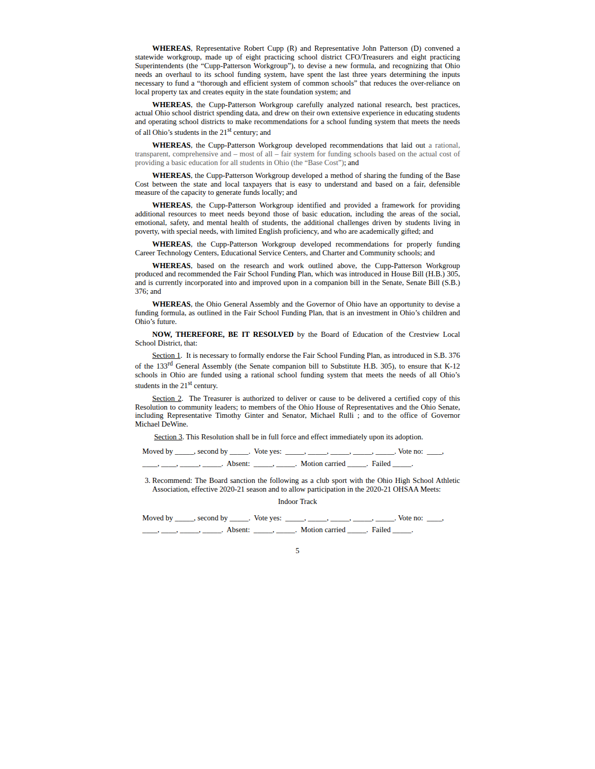WHEREAS, Representative Robert Cupp (R) and Representative John Patterson (D) convened a statewide workgroup, made up of eight practicing school district CFO/Treasurers and eight practicing Superintendents (the “Cupp-Patterson Workgroup”), to devise a new formula, and recognizing that Ohio needs an overhaul to its school funding system, have spent the last three years determining the inputs necessary to fund a “thorough and efficient system of common schools” that reduces the over-reliance on local property tax and creates equity in the state foundation system; and
WHEREAS, the Cupp-Patterson Workgroup carefully analyzed national research, best practices, actual Ohio school district spending data, and drew on their own extensive experience in educating students and operating school districts to make recommendations for a school funding system that meets the needs of all Ohio’s students in the 21st century; and
WHEREAS, the Cupp-Patterson Workgroup developed recommendations that laid out a rational, transparent, comprehensive and – most of all – fair system for funding schools based on the actual cost of providing a basic education for all students in Ohio (the “Base Cost”); and
WHEREAS, the Cupp-Patterson Workgroup developed a method of sharing the funding of the Base Cost between the state and local taxpayers that is easy to understand and based on a fair, defensible measure of the capacity to generate funds locally; and
WHEREAS, the Cupp-Patterson Workgroup identified and provided a framework for providing additional resources to meet needs beyond those of basic education, including the areas of the social, emotional, safety, and mental health of students, the additional challenges driven by students living in poverty, with special needs, with limited English proficiency, and who are academically gifted; and
WHEREAS, the Cupp-Patterson Workgroup developed recommendations for properly funding Career Technology Centers, Educational Service Centers, and Charter and Community schools; and
WHEREAS, based on the research and work outlined above, the Cupp-Patterson Workgroup produced and recommended the Fair School Funding Plan, which was introduced in House Bill (H.B.) 305, and is currently incorporated into and improved upon in a companion bill in the Senate, Senate Bill (S.B.) 376; and
WHEREAS, the Ohio General Assembly and the Governor of Ohio have an opportunity to devise a funding formula, as outlined in the Fair School Funding Plan, that is an investment in Ohio’s children and Ohio’s future.
NOW, THEREFORE, BE IT RESOLVED by the Board of Education of the Crestview Local School District, that:
Section 1. It is necessary to formally endorse the Fair School Funding Plan, as introduced in S.B. 376 of the 133rd General Assembly (the Senate companion bill to Substitute H.B. 305), to ensure that K-12 schools in Ohio are funded using a rational school funding system that meets the needs of all Ohio’s students in the 21st century.
Section 2. The Treasurer is authorized to deliver or cause to be delivered a certified copy of this Resolution to community leaders; to members of the Ohio House of Representatives and the Ohio Senate, including Representative Timothy Ginter and Senator, Michael Rulli ; and to the office of Governor Michael DeWine.
Section 3. This Resolution shall be in full force and effect immediately upon its adoption.
Moved by _____, second by _____. Vote yes: _____, _____, _____, _____, _____. Vote no: ____, ____, ____, _____, _____. Absent: _____, _____. Motion carried _____. Failed _____.
Recommend: The Board sanction the following as a club sport with the Ohio High School Athletic Association, effective 2020-21 season and to allow participation in the 2020-21 OHSAA Meets:
Indoor Track
Moved by _____, second by _____. Vote yes: _____, _____, _____, _____, _____. Vote no: ____, ____, ____, _____, _____. Absent: _____, _____. Motion carried _____. Failed _____.
5